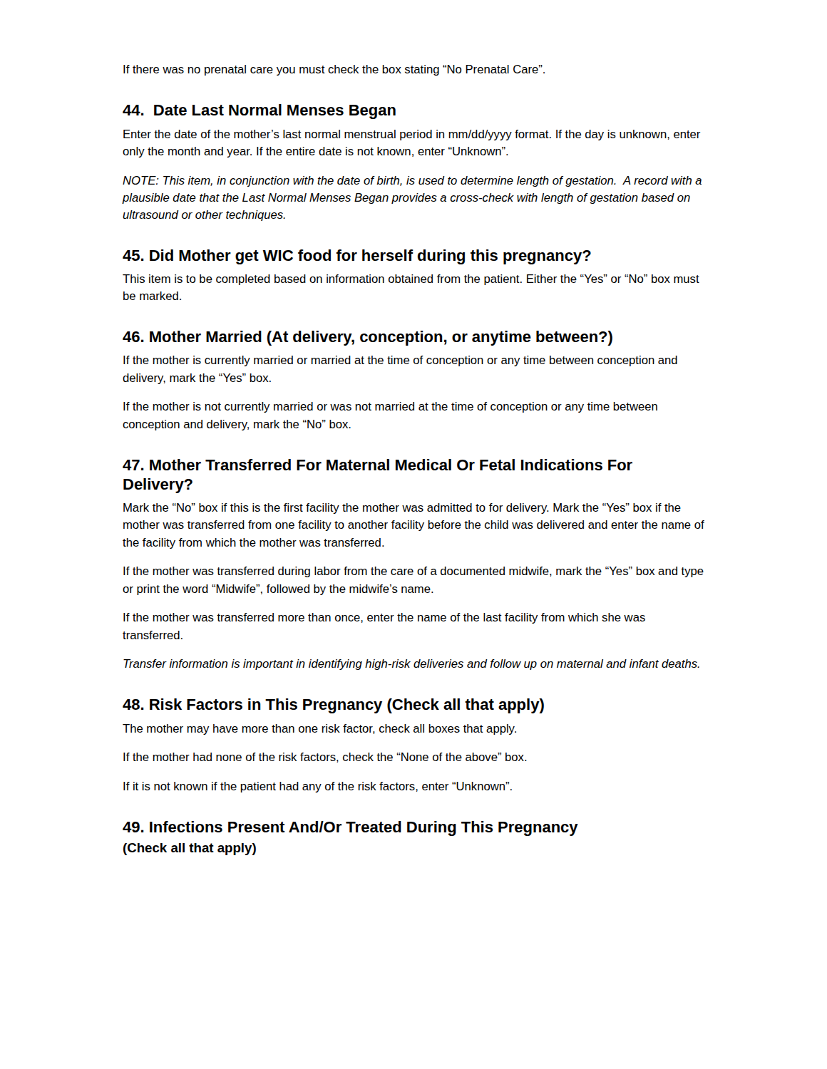If there was no prenatal care you must check the box stating “No Prenatal Care”.
44. Date Last Normal Menses Began
Enter the date of the mother’s last normal menstrual period in mm/dd/yyyy format. If the day is unknown, enter only the month and year. If the entire date is not known, enter “Unknown”.
NOTE: This item, in conjunction with the date of birth, is used to determine length of gestation. A record with a plausible date that the Last Normal Menses Began provides a cross-check with length of gestation based on ultrasound or other techniques.
45. Did Mother get WIC food for herself during this pregnancy?
This item is to be completed based on information obtained from the patient. Either the “Yes” or “No” box must be marked.
46. Mother Married (At delivery, conception, or anytime between?)
If the mother is currently married or married at the time of conception or any time between conception and delivery, mark the “Yes” box.
If the mother is not currently married or was not married at the time of conception or any time between conception and delivery, mark the “No” box.
47. Mother Transferred For Maternal Medical Or Fetal Indications For Delivery?
Mark the “No” box if this is the first facility the mother was admitted to for delivery. Mark the “Yes” box if the mother was transferred from one facility to another facility before the child was delivered and enter the name of the facility from which the mother was transferred.
If the mother was transferred during labor from the care of a documented midwife, mark the “Yes” box and type or print the word “Midwife”, followed by the midwife’s name.
If the mother was transferred more than once, enter the name of the last facility from which she was transferred.
Transfer information is important in identifying high-risk deliveries and follow up on maternal and infant deaths.
48. Risk Factors in This Pregnancy (Check all that apply)
The mother may have more than one risk factor, check all boxes that apply.
If the mother had none of the risk factors, check the “None of the above” box.
If it is not known if the patient had any of the risk factors, enter “Unknown”.
49. Infections Present And/Or Treated During This Pregnancy
(Check all that apply)